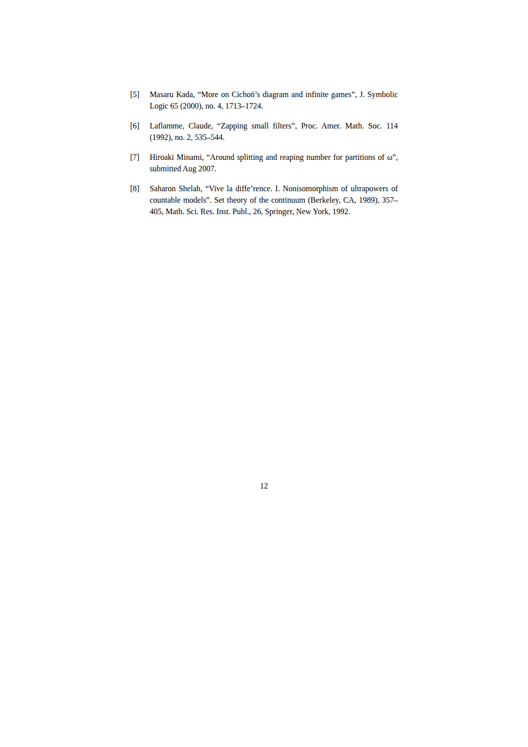[5] Masaru Kada, “More on Cichoń’s diagram and infinite games”, J. Symbolic Logic 65 (2000), no. 4, 1713–1724.
[6] Laflamme, Claude, “Zapping small filters”, Proc. Amer. Math. Soc. 114 (1992), no. 2, 535–544.
[7] Hiroaki Minami, “Around splitting and reaping number for partitions of ω”, submitted Aug 2007.
[8] Saharon Shelah, “Vive la diffe’rence. I. Nonisomorphism of ultrapowers of countable models”. Set theory of the continuum (Berkeley, CA, 1989), 357–405, Math. Sci. Res. Inst. Publ., 26, Springer, New York, 1992.
12